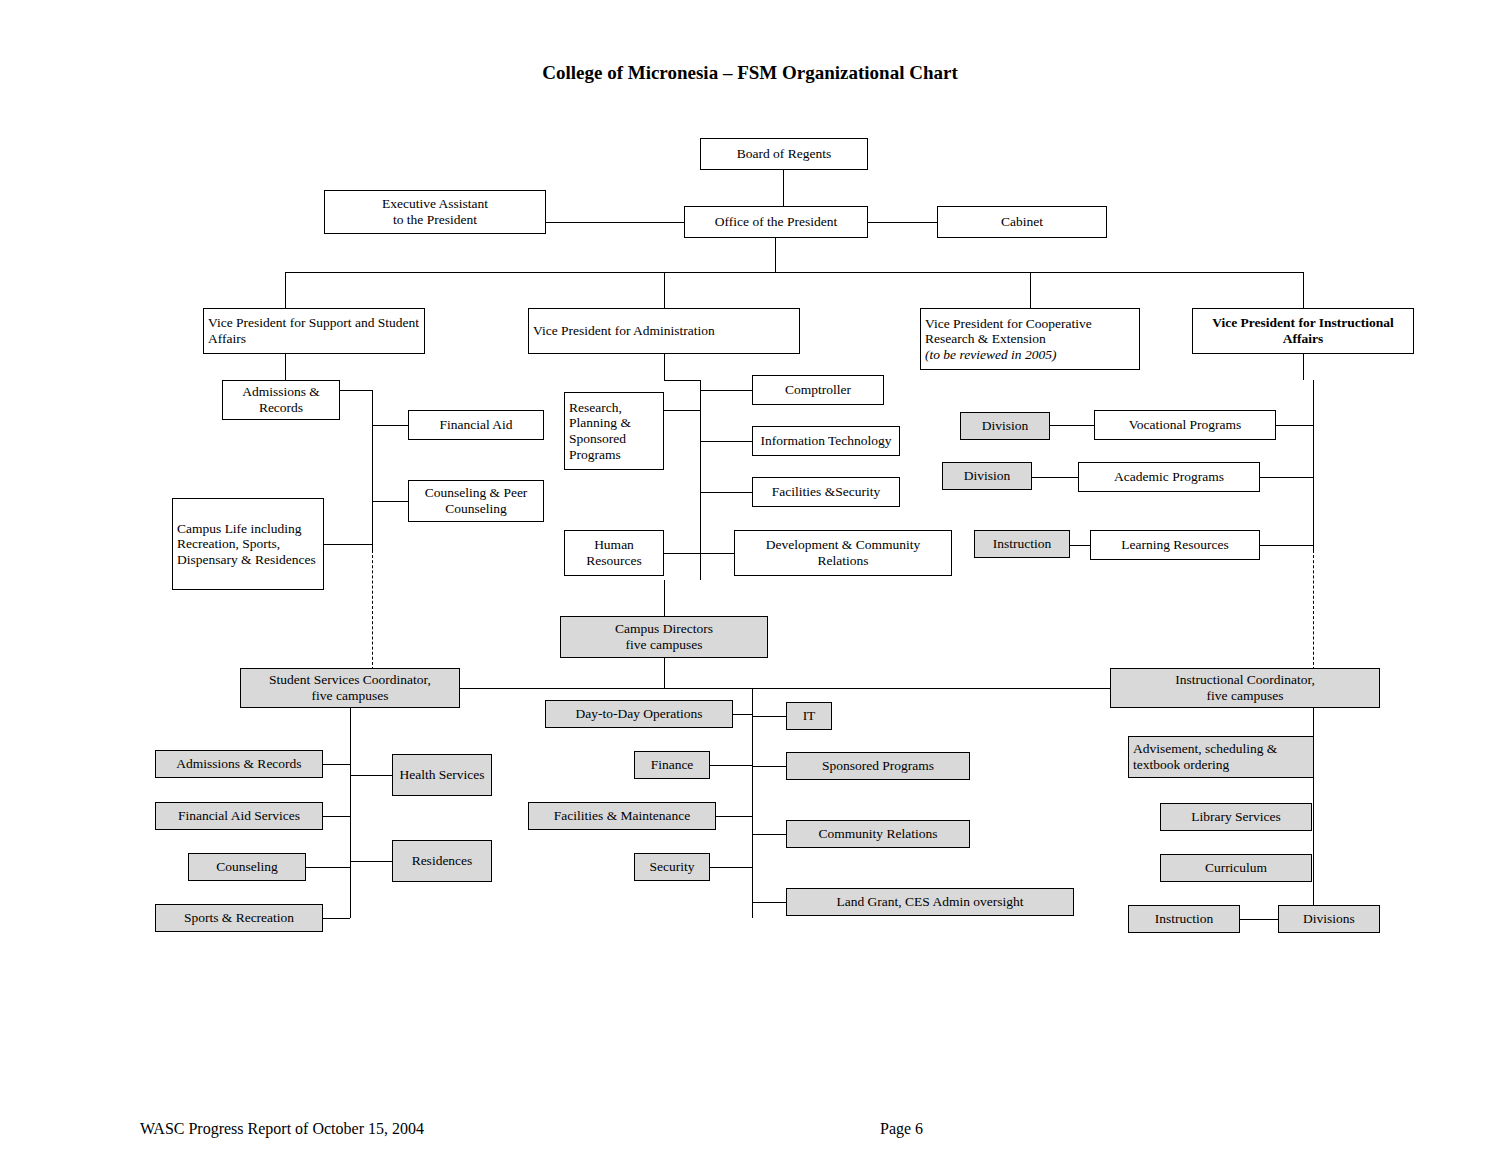College of Micronesia – FSM Organizational Chart
Board of Regents
Office of the President
Executive Assistant
to the President
Cabinet
Vice President for Support and Student Affairs
Vice President for Administration
Vice President for Cooperative Research & Extension
(to be reviewed in 2005)
Vice President for Instructional Affairs
Admissions & Records
Financial Aid
Counseling & Peer Counseling
Campus Life including Recreation, Sports, Dispensary & Residences
Research, Planning & Sponsored Programs
Comptroller
Information Technology
Facilities &Security
Development & Community Relations
Human Resources
Campus Directors
five campuses
Vocational Programs
Academic Programs
Learning Resources
Division
Division
Instruction
Student Services Coordinator,
five campuses
Instructional Coordinator,
five campuses
Admissions & Records
Financial Aid Services
Counseling
Sports & Recreation
Health Services
Residences
Day-to-Day Operations
Finance
Facilities & Maintenance
Security
IT
Sponsored Programs
Community Relations
Land Grant, CES Admin oversight
Advisement, scheduling & textbook ordering
Library Services
Curriculum
Instruction
Divisions
WASC Progress Report of October 15, 2004 Page 6